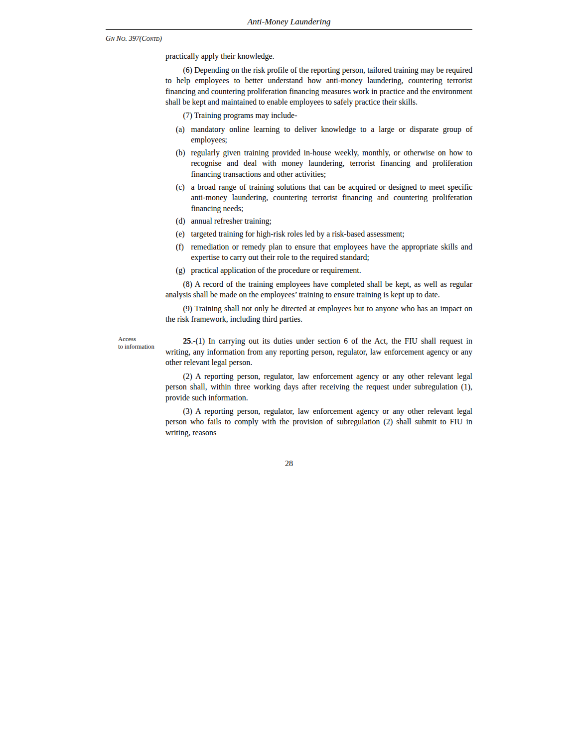Anti-Money Laundering
GN NO. 397(Contd)
practically apply their knowledge.
(6) Depending on the risk profile of the reporting person, tailored training may be required to help employees to better understand how anti-money laundering, countering terrorist financing and countering proliferation financing measures work in practice and the environment shall be kept and maintained to enable employees to safely practice their skills.
(7) Training programs may include-
(a) mandatory online learning to deliver knowledge to a large or disparate group of employees;
(b) regularly given training provided in-house weekly, monthly, or otherwise on how to recognise and deal with money laundering, terrorist financing and proliferation financing transactions and other activities;
(c) a broad range of training solutions that can be acquired or designed to meet specific anti-money laundering, countering terrorist financing and countering proliferation financing needs;
(d) annual refresher training;
(e) targeted training for high-risk roles led by a risk-based assessment;
(f) remediation or remedy plan to ensure that employees have the appropriate skills and expertise to carry out their role to the required standard;
(g) practical application of the procedure or requirement.
(8) A record of the training employees have completed shall be kept, as well as regular analysis shall be made on the employees’ training to ensure training is kept up to date.
(9) Training shall not only be directed at employees but to anyone who has an impact on the risk framework, including third parties.
Access
to information
25.-(1) In carrying out its duties under section 6 of the Act, the FIU shall request in writing, any information from any reporting person, regulator, law enforcement agency or any other relevant legal person.
(2) A reporting person, regulator, law enforcement agency or any other relevant legal person shall, within three working days after receiving the request under subregulation (1), provide such information.
(3) A reporting person, regulator, law enforcement agency or any other relevant legal person who fails to comply with the provision of subregulation (2) shall submit to FIU in writing, reasons
28